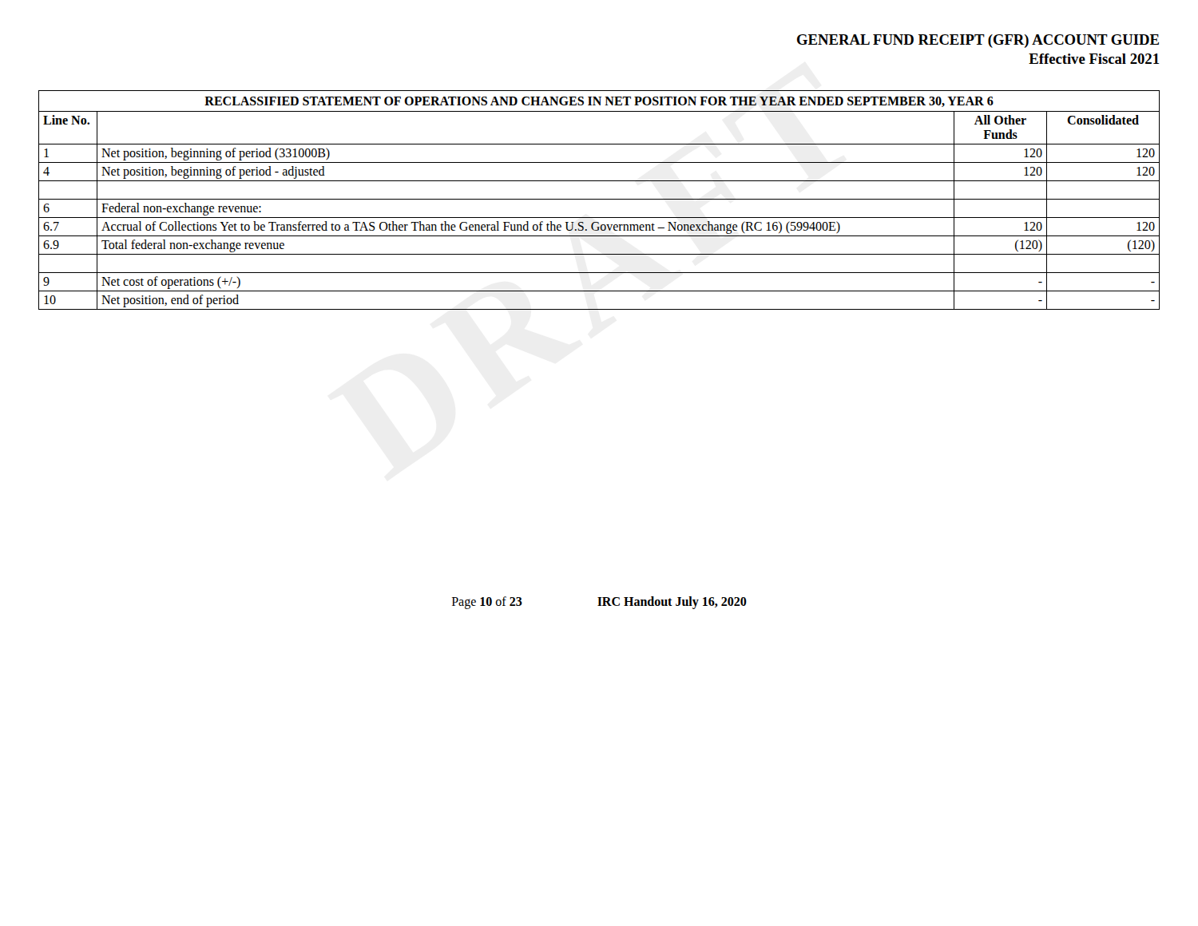DRAFT
GENERAL FUND RECEIPT (GFR) ACCOUNT GUIDE
Effective Fiscal 2021
| RECLASSIFIED STATEMENT OF OPERATIONS AND CHANGES IN NET POSITION FOR THE YEAR ENDED SEPTEMBER 30, YEAR 6 |
| --- |
| Line No. | | All Other Funds | Consolidated |
| 1 | Net position, beginning of period (331000B) | 120 | 120 |
| 4 | Net position, beginning of period - adjusted | 120 | 120 |
| 6 | Federal non-exchange revenue: | | |
| 6.7 | Accrual of Collections Yet to be Transferred to a TAS Other Than the General Fund of the U.S. Government – Nonexchange (RC 16) (599400E) | 120 | 120 |
| 6.9 | Total federal non-exchange revenue | (120) | (120) |
| 9 | Net cost of operations (+/-) | - | - |
| 10 | Net position, end of period | - | - |
Page 10 of 23 IRC Handout July 16, 2020